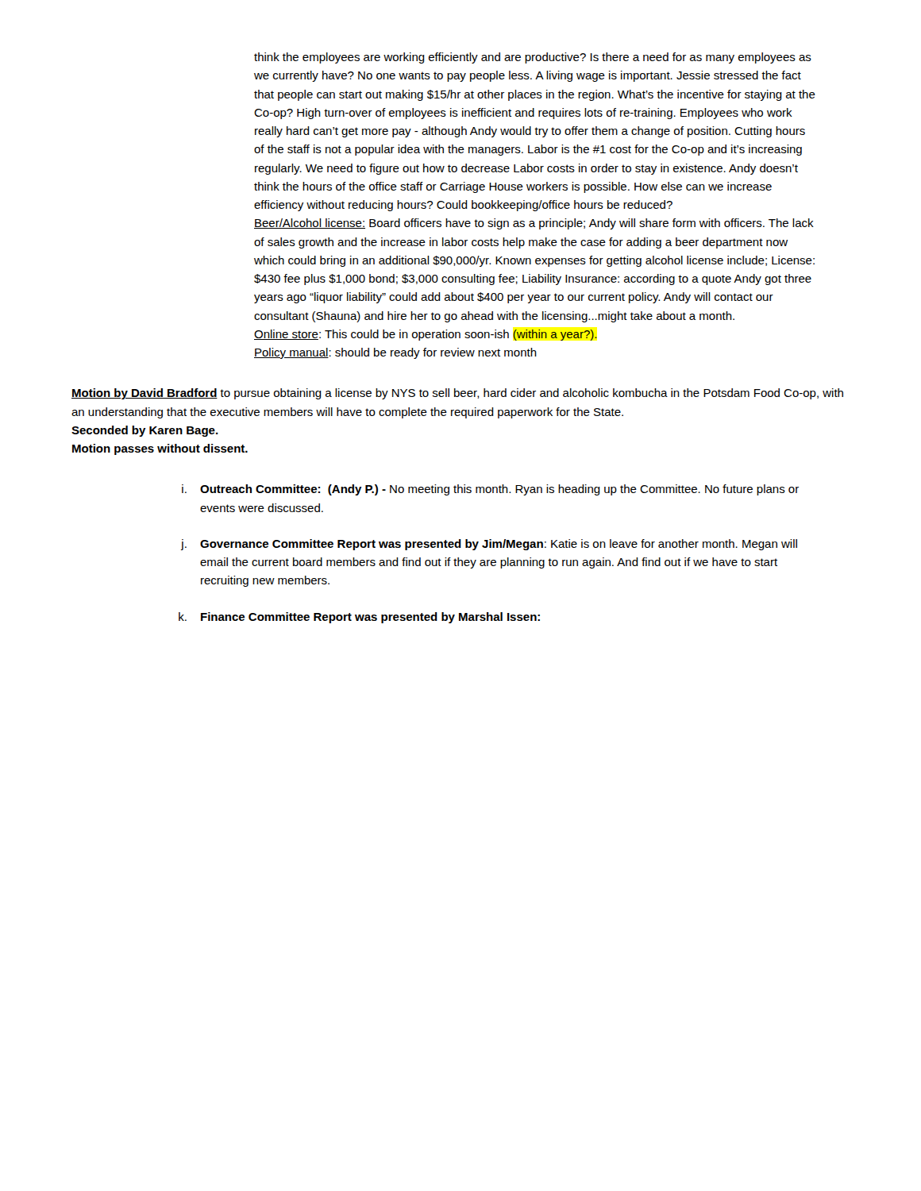think the employees are working efficiently and are productive? Is there a need for as many employees as we currently have? No one wants to pay people less. A living wage is important. Jessie stressed the fact that people can start out making $15/hr at other places in the region. What’s the incentive for staying at the Co-op? High turn-over of employees is inefficient and requires lots of re-training. Employees who work really hard can’t get more pay - although Andy would try to offer them a change of position. Cutting hours of the staff is not a popular idea with the managers. Labor is the #1 cost for the Co-op and it’s increasing regularly. We need to figure out how to decrease Labor costs in order to stay in existence. Andy doesn’t think the hours of the office staff or Carriage House workers is possible. How else can we increase efficiency without reducing hours? Could bookkeeping/office hours be reduced?
Beer/Alcohol license: Board officers have to sign as a principle; Andy will share form with officers. The lack of sales growth and the increase in labor costs help make the case for adding a beer department now which could bring in an additional $90,000/yr. Known expenses for getting alcohol license include; License: $430 fee plus $1,000 bond; $3,000 consulting fee; Liability Insurance: according to a quote Andy got three years ago “liquor liability” could add about $400 per year to our current policy. Andy will contact our consultant (Shauna) and hire her to go ahead with the licensing...might take about a month.
Online store: This could be in operation soon-ish (within a year?).
Policy manual: should be ready for review next month
Motion by David Bradford to pursue obtaining a license by NYS to sell beer, hard cider and alcoholic kombucha in the Potsdam Food Co-op, with an understanding that the executive members will have to complete the required paperwork for the State.
Seconded by Karen Bage.
Motion passes without dissent.
Outreach Committee: (Andy P.) - No meeting this month. Ryan is heading up the Committee. No future plans or events were discussed.
Governance Committee Report was presented by Jim/Megan: Katie is on leave for another month. Megan will email the current board members and find out if they are planning to run again. And find out if we have to start recruiting new members.
Finance Committee Report was presented by Marshal Issen: